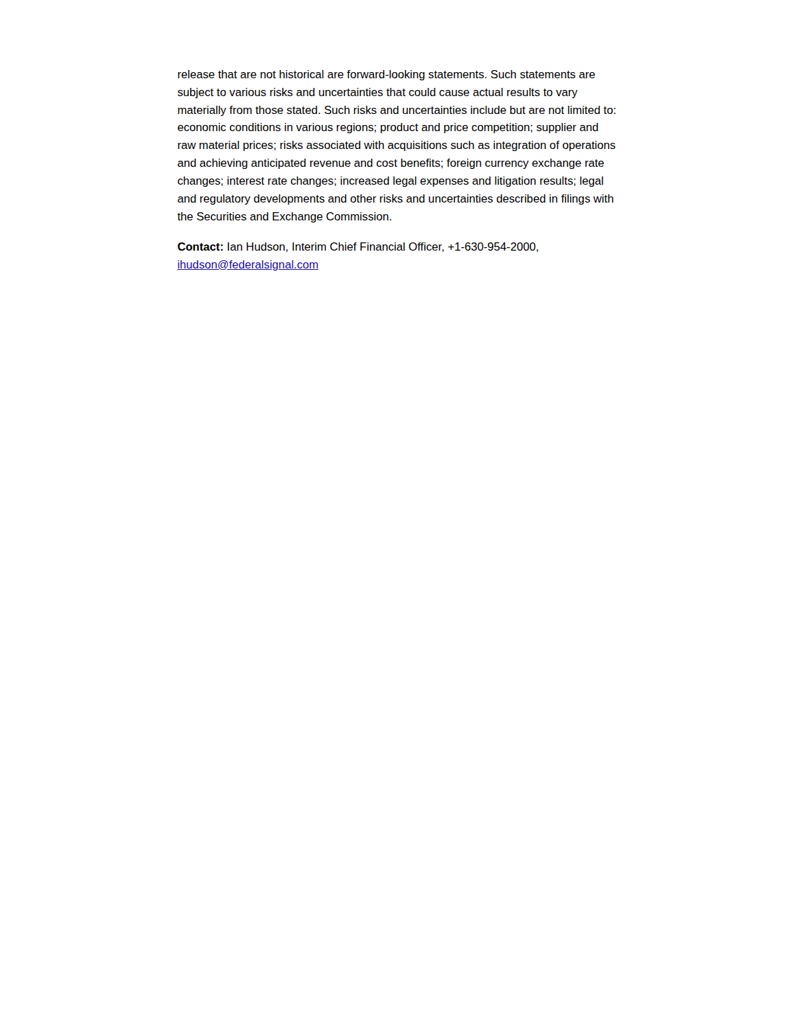release that are not historical are forward-looking statements. Such statements are subject to various risks and uncertainties that could cause actual results to vary materially from those stated. Such risks and uncertainties include but are not limited to: economic conditions in various regions; product and price competition; supplier and raw material prices; risks associated with acquisitions such as integration of operations and achieving anticipated revenue and cost benefits; foreign currency exchange rate changes; interest rate changes; increased legal expenses and litigation results; legal and regulatory developments and other risks and uncertainties described in filings with the Securities and Exchange Commission.
Contact: Ian Hudson, Interim Chief Financial Officer, +1-630-954-2000, ihudson@federalsignal.com